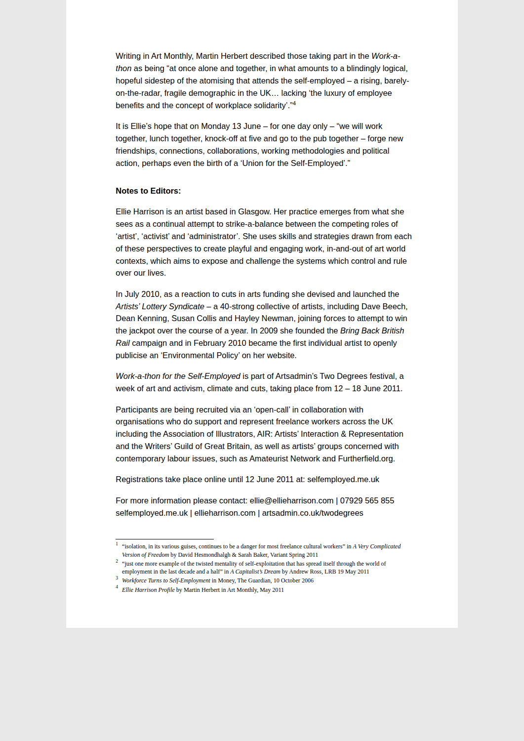Writing in Art Monthly, Martin Herbert described those taking part in the Work-a-thon as being “at once alone and together, in what amounts to a blindingly logical, hopeful sidestep of the atomising that attends the self-employed – a rising, barely-on-the-radar, fragile demographic in the UK… lacking ‘the luxury of employee benefits and the concept of workplace solidarity’.”4
It is Ellie’s hope that on Monday 13 June – for one day only – “we will work together, lunch together, knock-off at five and go to the pub together – forge new friendships, connections, collaborations, working methodologies and political action, perhaps even the birth of a ‘Union for the Self-Employed’.”
Notes to Editors:
Ellie Harrison is an artist based in Glasgow. Her practice emerges from what she sees as a continual attempt to strike-a-balance between the competing roles of ‘artist’, ‘activist’ and ‘administrator’. She uses skills and strategies drawn from each of these perspectives to create playful and engaging work, in-and-out of art world contexts, which aims to expose and challenge the systems which control and rule over our lives.
In July 2010, as a reaction to cuts in arts funding she devised and launched the Artists’ Lottery Syndicate – a 40-strong collective of artists, including Dave Beech, Dean Kenning, Susan Collis and Hayley Newman, joining forces to attempt to win the jackpot over the course of a year. In 2009 she founded the Bring Back British Rail campaign and in February 2010 became the first individual artist to openly publicise an ‘Environmental Policy’ on her website.
Work-a-thon for the Self-Employed is part of Artsadmin’s Two Degrees festival, a week of art and activism, climate and cuts, taking place from 12 – 18 June 2011.
Participants are being recruited via an ‘open-call’ in collaboration with organisations who do support and represent freelance workers across the UK including the Association of Illustrators, AIR: Artists’ Interaction & Representation and the Writers’ Guild of Great Britain, as well as artists’ groups concerned with contemporary labour issues, such as Amateurist Network and Furtherfield.org.
Registrations take place online until 12 June 2011 at: selfemployed.me.uk
For more information please contact: ellie@ellieharrison.com | 07929 565 855
selfemployed.me.uk | ellieharrison.com | artsadmin.co.uk/twodegrees
“isolation, in its various guises, continues to be a danger for most freelance cultural workers” in A Very Complicated Version of Freedom by David Hesmondhalgh & Sarah Baker, Variant Spring 2011
“just one more example of the twisted mentality of self-exploitation that has spread itself through the world of employment in the last decade and a half” in A Capitalist’s Dream by Andrew Ross, LRB 19 May 2011
Workforce Turns to Self-Employment in Money, The Guardian, 10 October 2006
Ellie Harrison Profile by Martin Herbert in Art Monthly, May 2011